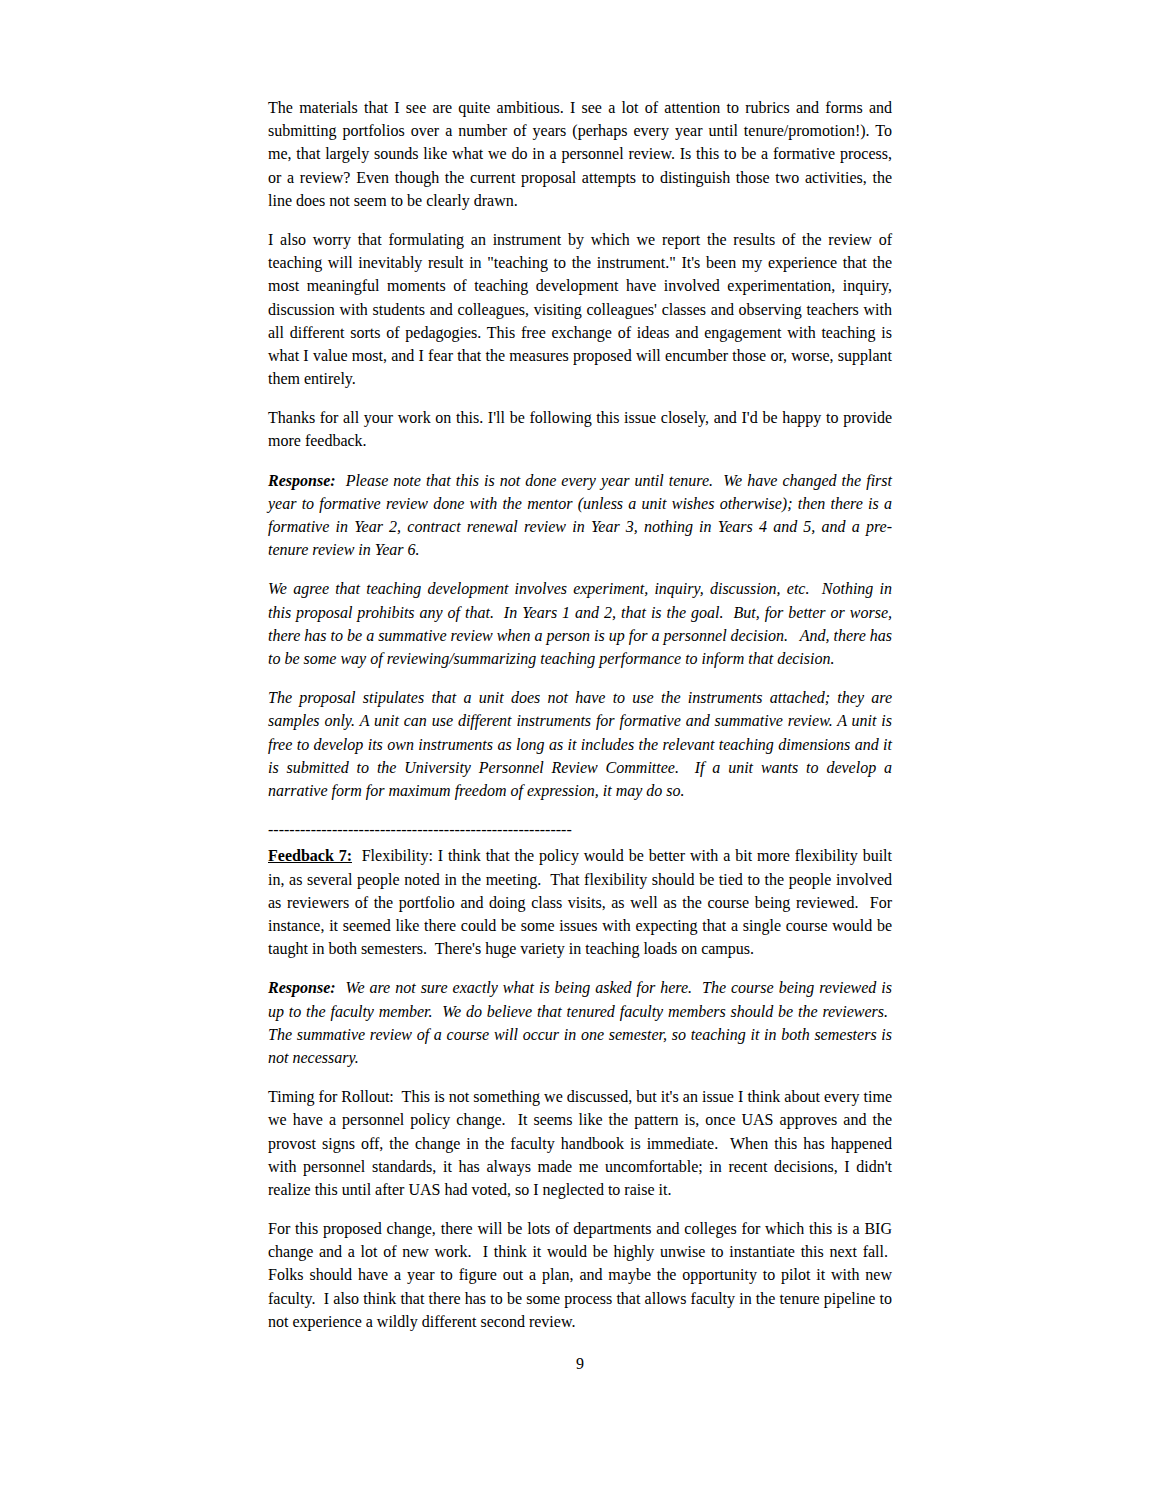The materials that I see are quite ambitious. I see a lot of attention to rubrics and forms and submitting portfolios over a number of years (perhaps every year until tenure/promotion!). To me, that largely sounds like what we do in a personnel review. Is this to be a formative process, or a review? Even though the current proposal attempts to distinguish those two activities, the line does not seem to be clearly drawn.
I also worry that formulating an instrument by which we report the results of the review of teaching will inevitably result in "teaching to the instrument." It's been my experience that the most meaningful moments of teaching development have involved experimentation, inquiry, discussion with students and colleagues, visiting colleagues' classes and observing teachers with all different sorts of pedagogies. This free exchange of ideas and engagement with teaching is what I value most, and I fear that the measures proposed will encumber those or, worse, supplant them entirely.
Thanks for all your work on this. I'll be following this issue closely, and I'd be happy to provide more feedback.
Response: Please note that this is not done every year until tenure. We have changed the first year to formative review done with the mentor (unless a unit wishes otherwise); then there is a formative in Year 2, contract renewal review in Year 3, nothing in Years 4 and 5, and a pre-tenure review in Year 6.
We agree that teaching development involves experiment, inquiry, discussion, etc. Nothing in this proposal prohibits any of that. In Years 1 and 2, that is the goal. But, for better or worse, there has to be a summative review when a person is up for a personnel decision. And, there has to be some way of reviewing/summarizing teaching performance to inform that decision.
The proposal stipulates that a unit does not have to use the instruments attached; they are samples only. A unit can use different instruments for formative and summative review. A unit is free to develop its own instruments as long as it includes the relevant teaching dimensions and it is submitted to the University Personnel Review Committee. If a unit wants to develop a narrative form for maximum freedom of expression, it may do so.
---------------------------------------------------------
Feedback 7: Flexibility: I think that the policy would be better with a bit more flexibility built in, as several people noted in the meeting. That flexibility should be tied to the people involved as reviewers of the portfolio and doing class visits, as well as the course being reviewed. For instance, it seemed like there could be some issues with expecting that a single course would be taught in both semesters. There's huge variety in teaching loads on campus.
Response: We are not sure exactly what is being asked for here. The course being reviewed is up to the faculty member. We do believe that tenured faculty members should be the reviewers. The summative review of a course will occur in one semester, so teaching it in both semesters is not necessary.
Timing for Rollout: This is not something we discussed, but it's an issue I think about every time we have a personnel policy change. It seems like the pattern is, once UAS approves and the provost signs off, the change in the faculty handbook is immediate. When this has happened with personnel standards, it has always made me uncomfortable; in recent decisions, I didn't realize this until after UAS had voted, so I neglected to raise it.
For this proposed change, there will be lots of departments and colleges for which this is a BIG change and a lot of new work. I think it would be highly unwise to instantiate this next fall. Folks should have a year to figure out a plan, and maybe the opportunity to pilot it with new faculty. I also think that there has to be some process that allows faculty in the tenure pipeline to not experience a wildly different second review.
9